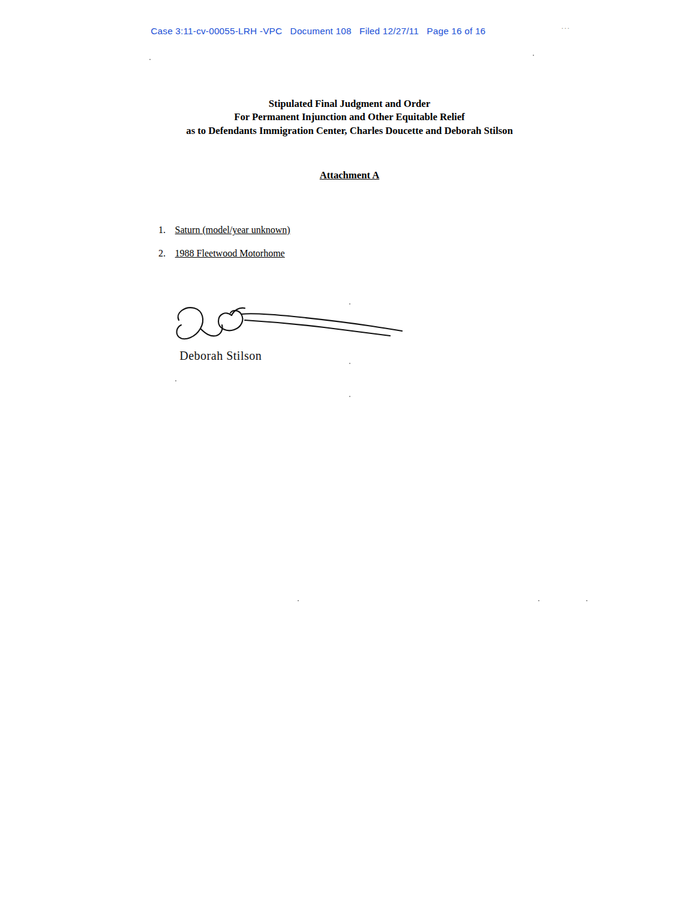···
Case 3:11-cv-00055-LRH -VPC Document 108 Filed 12/27/11 Page 16 of 16
Stipulated Final Judgment and Order
For Permanent Injunction and Other Equitable Relief
as to Defendants Immigration Center, Charles Doucette and Deborah Stilson
Attachment A
Saturn (model/year unknown)
1988 Fleetwood Motorhome
Deborah Stilson